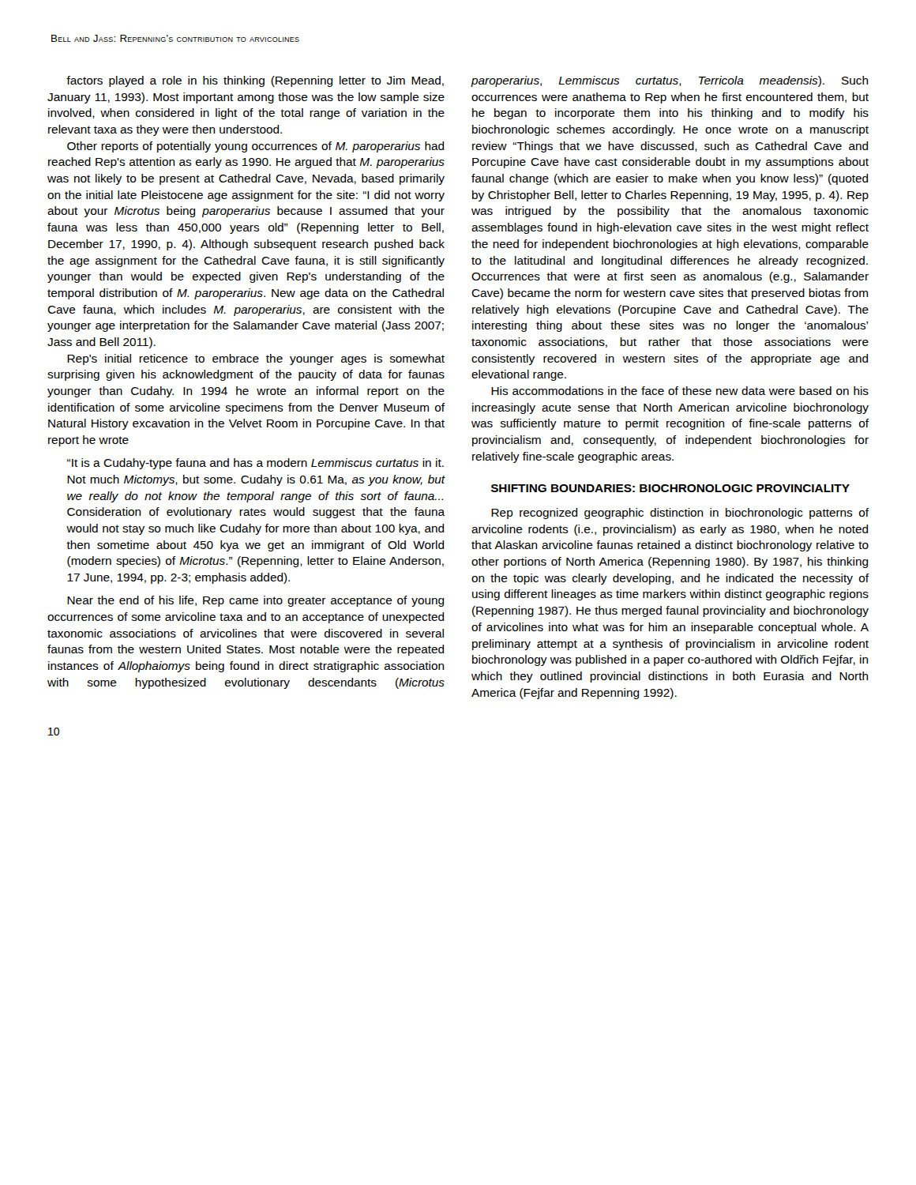Bell and Jass: Repenning's contribution to arvicolines
factors played a role in his thinking (Repenning letter to Jim Mead, January 11, 1993). Most important among those was the low sample size involved, when considered in light of the total range of variation in the relevant taxa as they were then understood.
Other reports of potentially young occurrences of M. paroperarius had reached Rep's attention as early as 1990. He argued that M. paroperarius was not likely to be present at Cathedral Cave, Nevada, based primarily on the initial late Pleistocene age assignment for the site: “I did not worry about your Microtus being paroperarius because I assumed that your fauna was less than 450,000 years old” (Repenning letter to Bell, December 17, 1990, p. 4). Although subsequent research pushed back the age assignment for the Cathedral Cave fauna, it is still significantly younger than would be expected given Rep's understanding of the temporal distribution of M. paroperarius. New age data on the Cathedral Cave fauna, which includes M. paroperarius, are consistent with the younger age interpretation for the Salamander Cave material (Jass 2007; Jass and Bell 2011).
Rep's initial reticence to embrace the younger ages is somewhat surprising given his acknowledgment of the paucity of data for faunas younger than Cudahy. In 1994 he wrote an informal report on the identification of some arvicoline specimens from the Denver Museum of Natural History excavation in the Velvet Room in Porcupine Cave. In that report he wrote
“It is a Cudahy-type fauna and has a modern Lemmiscus curtatus in it. Not much Mictomys, but some. Cudahy is 0.61 Ma, as you know, but we really do not know the temporal range of this sort of fauna... Consideration of evolutionary rates would suggest that the fauna would not stay so much like Cudahy for more than about 100 kya, and then sometime about 450 kya we get an immigrant of Old World (modern species) of Microtus.” (Repenning, letter to Elaine Anderson, 17 June, 1994, pp. 2-3; emphasis added).
Near the end of his life, Rep came into greater acceptance of young occurrences of some arvicoline taxa and to an acceptance of unexpected taxonomic associations of arvicolines that were discovered in several faunas from the western United States. Most notable were the repeated instances of Allophaiomys being found in direct stratigraphic association with some hypothesized evolutionary descendants (Microtus paroperarius, Lemmiscus curtatus, Terricola meadensis). Such occurrences were anathema to Rep when he first encountered them, but he began to incorporate them into his thinking and to modify his biochronologic schemes accordingly. He once wrote on a manuscript review “Things that we have discussed, such as Cathedral Cave and Porcupine Cave have cast considerable doubt in my assumptions about faunal change (which are easier to make when you know less)” (quoted by Christopher Bell, letter to Charles Repenning, 19 May, 1995, p. 4). Rep was intrigued by the possibility that the anomalous taxonomic assemblages found in high-elevation cave sites in the west might reflect the need for independent biochronologies at high elevations, comparable to the latitudinal and longitudinal differences he already recognized. Occurrences that were at first seen as anomalous (e.g., Salamander Cave) became the norm for western cave sites that preserved biotas from relatively high elevations (Porcupine Cave and Cathedral Cave). The interesting thing about these sites was no longer the ‘anomalous’ taxonomic associations, but rather that those associations were consistently recovered in western sites of the appropriate age and elevational range.
His accommodations in the face of these new data were based on his increasingly acute sense that North American arvicoline biochronology was sufficiently mature to permit recognition of fine-scale patterns of provincialism and, consequently, of independent biochronologies for relatively fine-scale geographic areas.
Shifting Boundaries: Biochronologic Provinciality
Rep recognized geographic distinction in biochronologic patterns of arvicoline rodents (i.e., provincialism) as early as 1980, when he noted that Alaskan arvicoline faunas retained a distinct biochronology relative to other portions of North America (Repenning 1980). By 1987, his thinking on the topic was clearly developing, and he indicated the necessity of using different lineages as time markers within distinct geographic regions (Repenning 1987). He thus merged faunal provinciality and biochronology of arvicolines into what was for him an inseparable conceptual whole. A preliminary attempt at a synthesis of provincialism in arvicoline rodent biochronology was published in a paper co-authored with Oldřich Fejfar, in which they outlined provincial distinctions in both Eurasia and North America (Fejfar and Repenning 1992).
10